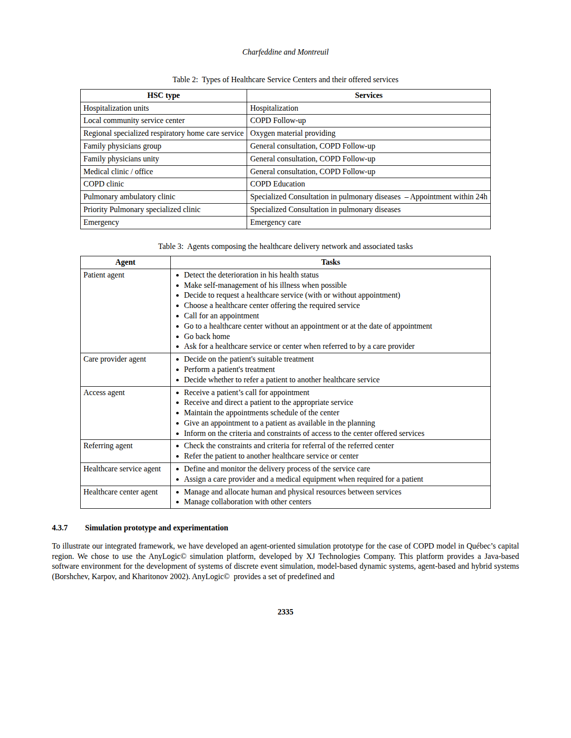Charfeddine and Montreuil
Table 2: Types of Healthcare Service Centers and their offered services
| HSC type | Services |
| --- | --- |
| Hospitalization units | Hospitalization |
| Local community service center | COPD Follow-up |
| Regional specialized respiratory home care service | Oxygen material providing |
| Family physicians group | General consultation, COPD Follow-up |
| Family physicians unity | General consultation, COPD Follow-up |
| Medical clinic / office | General consultation, COPD Follow-up |
| COPD clinic | COPD Education |
| Pulmonary ambulatory clinic | Specialized Consultation in pulmonary diseases – Appointment within 24h |
| Priority Pulmonary specialized clinic | Specialized Consultation in pulmonary diseases |
| Emergency | Emergency care |
Table 3: Agents composing the healthcare delivery network and associated tasks
| Agent | Tasks |
| --- | --- |
| Patient agent | Detect the deterioration in his health status Make self-management of his illness when possible Decide to request a healthcare service (with or without appointment) Choose a healthcare center offering the required service Call for an appointment Go to a healthcare center without an appointment or at the date of appointment Go back home Ask for a healthcare service or center when referred to by a care provider |
| Care provider agent | Decide on the patient's suitable treatment Perform a patient's treatment Decide whether to refer a patient to another healthcare service |
| Access agent | Receive a patient’s call for appointment Receive and direct a patient to the appropriate service Maintain the appointments schedule of the center Give an appointment to a patient as available in the planning Inform on the criteria and constraints of access to the center offered services |
| Referring agent | Check the constraints and criteria for referral of the referred center Refer the patient to another healthcare service or center |
| Healthcare service agent | Define and monitor the delivery process of the service care Assign a care provider and a medical equipment when required for a patient |
| Healthcare center agent | Manage and allocate human and physical resources between services Manage collaboration with other centers |
4.3.7 Simulation prototype and experimentation
To illustrate our integrated framework, we have developed an agent-oriented simulation prototype for the case of COPD model in Québec’s capital region. We chose to use the AnyLogic© simulation platform, developed by XJ Technologies Company. This platform provides a Java-based software environment for the development of systems of discrete event simulation, model-based dynamic systems, agent-based and hybrid systems (Borshchev, Karpov, and Kharitonov 2002). AnyLogic© provides a set of predefined and
2335